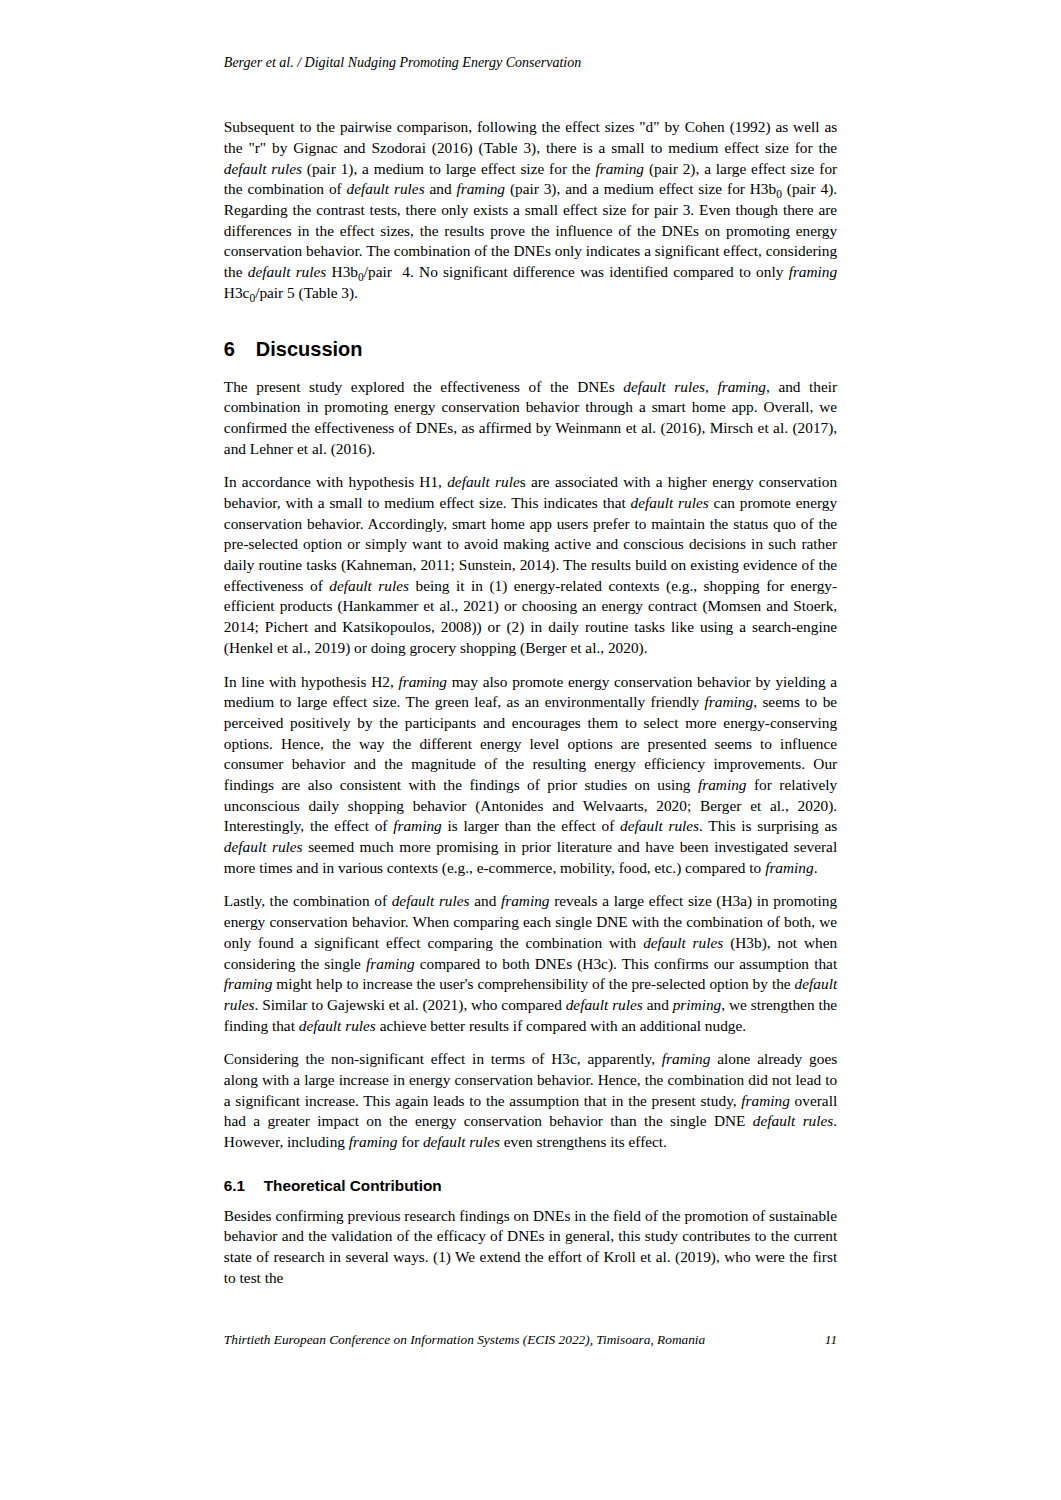Berger et al. / Digital Nudging Promoting Energy Conservation
Subsequent to the pairwise comparison, following the effect sizes "d" by Cohen (1992) as well as the "r" by Gignac and Szodorai (2016) (Table 3), there is a small to medium effect size for the default rules (pair 1), a medium to large effect size for the framing (pair 2), a large effect size for the combination of default rules and framing (pair 3), and a medium effect size for H3b0 (pair 4). Regarding the contrast tests, there only exists a small effect size for pair 3. Even though there are differences in the effect sizes, the results prove the influence of the DNEs on promoting energy conservation behavior. The combination of the DNEs only indicates a significant effect, considering the default rules H3b0/pair 4. No significant difference was identified compared to only framing H3c0/pair 5 (Table 3).
6 Discussion
The present study explored the effectiveness of the DNEs default rules, framing, and their combination in promoting energy conservation behavior through a smart home app. Overall, we confirmed the effectiveness of DNEs, as affirmed by Weinmann et al. (2016), Mirsch et al. (2017), and Lehner et al. (2016).
In accordance with hypothesis H1, default rules are associated with a higher energy conservation behavior, with a small to medium effect size. This indicates that default rules can promote energy conservation behavior. Accordingly, smart home app users prefer to maintain the status quo of the pre-selected option or simply want to avoid making active and conscious decisions in such rather daily routine tasks (Kahneman, 2011; Sunstein, 2014). The results build on existing evidence of the effectiveness of default rules being it in (1) energy-related contexts (e.g., shopping for energy-efficient products (Hankammer et al., 2021) or choosing an energy contract (Momsen and Stoerk, 2014; Pichert and Katsikopoulos, 2008)) or (2) in daily routine tasks like using a search-engine (Henkel et al., 2019) or doing grocery shopping (Berger et al., 2020).
In line with hypothesis H2, framing may also promote energy conservation behavior by yielding a medium to large effect size. The green leaf, as an environmentally friendly framing, seems to be perceived positively by the participants and encourages them to select more energy-conserving options. Hence, the way the different energy level options are presented seems to influence consumer behavior and the magnitude of the resulting energy efficiency improvements. Our findings are also consistent with the findings of prior studies on using framing for relatively unconscious daily shopping behavior (Antonides and Welvaarts, 2020; Berger et al., 2020). Interestingly, the effect of framing is larger than the effect of default rules. This is surprising as default rules seemed much more promising in prior literature and have been investigated several more times and in various contexts (e.g., e-commerce, mobility, food, etc.) compared to framing.
Lastly, the combination of default rules and framing reveals a large effect size (H3a) in promoting energy conservation behavior. When comparing each single DNE with the combination of both, we only found a significant effect comparing the combination with default rules (H3b), not when considering the single framing compared to both DNEs (H3c). This confirms our assumption that framing might help to increase the user's comprehensibility of the pre-selected option by the default rules. Similar to Gajewski et al. (2021), who compared default rules and priming, we strengthen the finding that default rules achieve better results if compared with an additional nudge.
Considering the non-significant effect in terms of H3c, apparently, framing alone already goes along with a large increase in energy conservation behavior. Hence, the combination did not lead to a significant increase. This again leads to the assumption that in the present study, framing overall had a greater impact on the energy conservation behavior than the single DNE default rules. However, including framing for default rules even strengthens its effect.
6.1 Theoretical Contribution
Besides confirming previous research findings on DNEs in the field of the promotion of sustainable behavior and the validation of the efficacy of DNEs in general, this study contributes to the current state of research in several ways. (1) We extend the effort of Kroll et al. (2019), who were the first to test the
Thirtieth European Conference on Information Systems (ECIS 2022), Timisoara, Romania 11